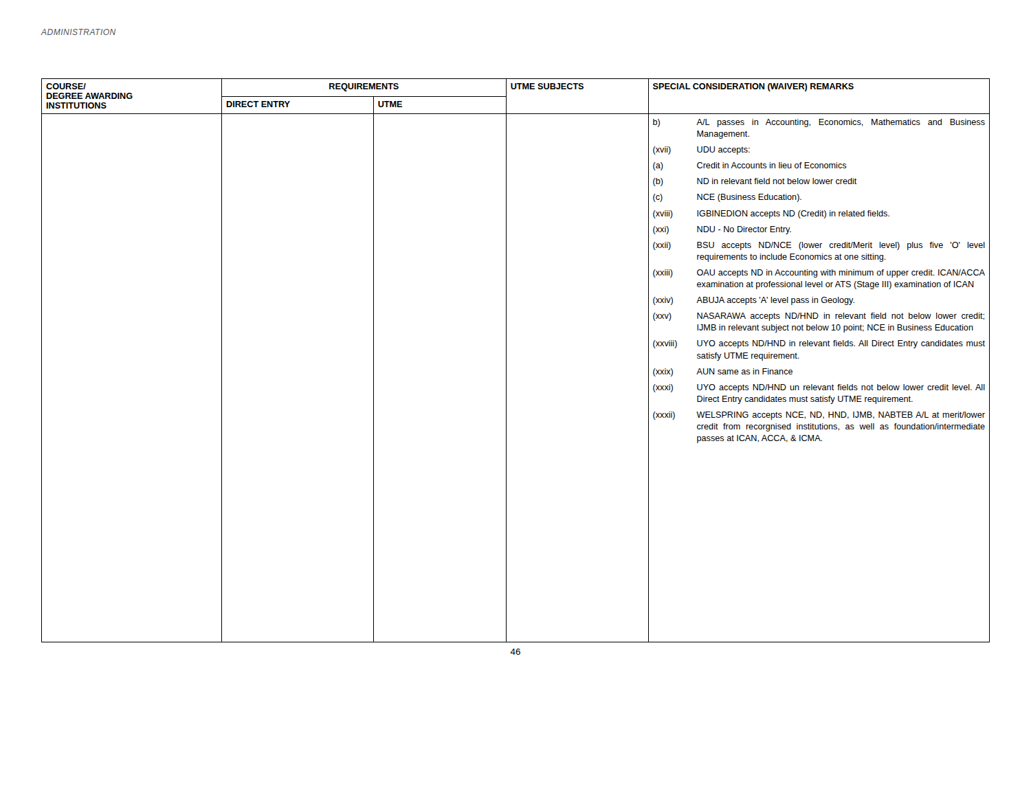ADMINISTRATION
| COURSE/ DEGREE AWARDING INSTITUTIONS | REQUIREMENTS | UTME SUBJECTS | SPECIAL CONSIDERATION (WAIVER) REMARKS |
| --- | --- | --- | --- |
| DIRECT ENTRY | UTME |
| | | | | / b) / A/L passes in Accounting, Economics, Mathematics and Business Management. / / (xvii) / UDU accepts: / / (a) / Credit in Accounts in lieu of Economics / / (b) / ND in relevant field not below lower credit / / (c) / NCE (Business Education). / / (xviii) / IGBINEDION accepts ND (Credit) in related fields. / / (xxi) / NDU - No Director Entry. / / (xxii) / BSU accepts ND/NCE (lower credit/Merit level) plus five 'O' level requirements to include Economics at one sitting. / / (xxiii) / OAU accepts ND in Accounting with minimum of upper credit. ICAN/ACCA examination at professional level or ATS (Stage III) examination of ICAN / / (xxiv) / ABUJA accepts 'A' level pass in Geology. / / (xxv) / NASARAWA accepts ND/HND in relevant field not below lower credit; IJMB in relevant subject not below 10 point; NCE in Business Education / / (xxviii) / UYO accepts ND/HND in relevant fields. All Direct Entry candidates must satisfy UTME requirement. / / (xxix) / AUN same as in Finance / / (xxxi) / UYO accepts ND/HND un relevant fields not below lower credit level. All Direct Entry candidates must satisfy UTME requirement. / / (xxxii) / WELSPRING accepts NCE, ND, HND, IJMB, NABTEB A/L at merit/lower credit from recorgnised institutions, as well as foundation/intermediate passes at ICAN, ACCA, & ICMA. / |
46